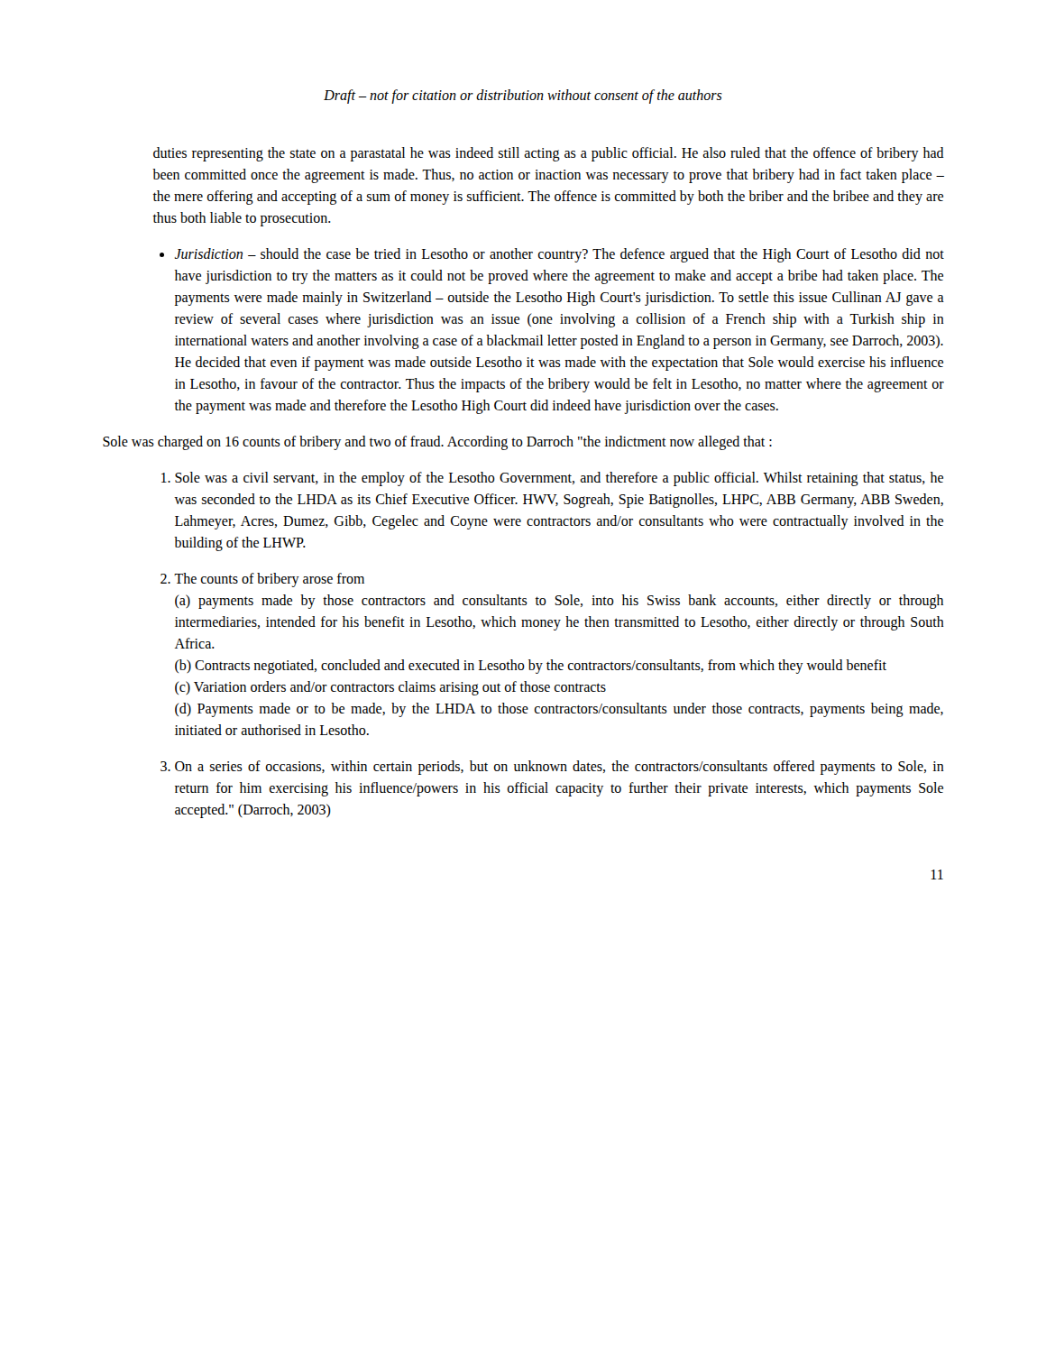Draft – not for citation or distribution without consent of the authors
duties representing the state on a parastatal he was indeed still acting as a public official. He also ruled that the offence of bribery had been committed once the agreement is made. Thus, no action or inaction was necessary to prove that bribery had in fact taken place – the mere offering and accepting of a sum of money is sufficient. The offence is committed by both the briber and the bribee and they are thus both liable to prosecution.
Jurisdiction – should the case be tried in Lesotho or another country? The defence argued that the High Court of Lesotho did not have jurisdiction to try the matters as it could not be proved where the agreement to make and accept a bribe had taken place. The payments were made mainly in Switzerland – outside the Lesotho High Court's jurisdiction. To settle this issue Cullinan AJ gave a review of several cases where jurisdiction was an issue (one involving a collision of a French ship with a Turkish ship in international waters and another involving a case of a blackmail letter posted in England to a person in Germany, see Darroch, 2003). He decided that even if payment was made outside Lesotho it was made with the expectation that Sole would exercise his influence in Lesotho, in favour of the contractor. Thus the impacts of the bribery would be felt in Lesotho, no matter where the agreement or the payment was made and therefore the Lesotho High Court did indeed have jurisdiction over the cases.
Sole was charged on 16 counts of bribery and two of fraud. According to Darroch "the indictment now alleged that :
Sole was a civil servant, in the employ of the Lesotho Government, and therefore a public official. Whilst retaining that status, he was seconded to the LHDA as its Chief Executive Officer. HWV, Sogreah, Spie Batignolles, LHPC, ABB Germany, ABB Sweden, Lahmeyer, Acres, Dumez, Gibb, Cegelec and Coyne were contractors and/or consultants who were contractually involved in the building of the LHWP.
The counts of bribery arose from
(a) payments made by those contractors and consultants to Sole, into his Swiss bank accounts, either directly or through intermediaries, intended for his benefit in Lesotho, which money he then transmitted to Lesotho, either directly or through South Africa.
(b) Contracts negotiated, concluded and executed in Lesotho by the contractors/consultants, from which they would benefit
(c) Variation orders and/or contractors claims arising out of those contracts
(d) Payments made or to be made, by the LHDA to those contractors/consultants under those contracts, payments being made, initiated or authorised in Lesotho.
On a series of occasions, within certain periods, but on unknown dates, the contractors/consultants offered payments to Sole, in return for him exercising his influence/powers in his official capacity to further their private interests, which payments Sole accepted." (Darroch, 2003)
11